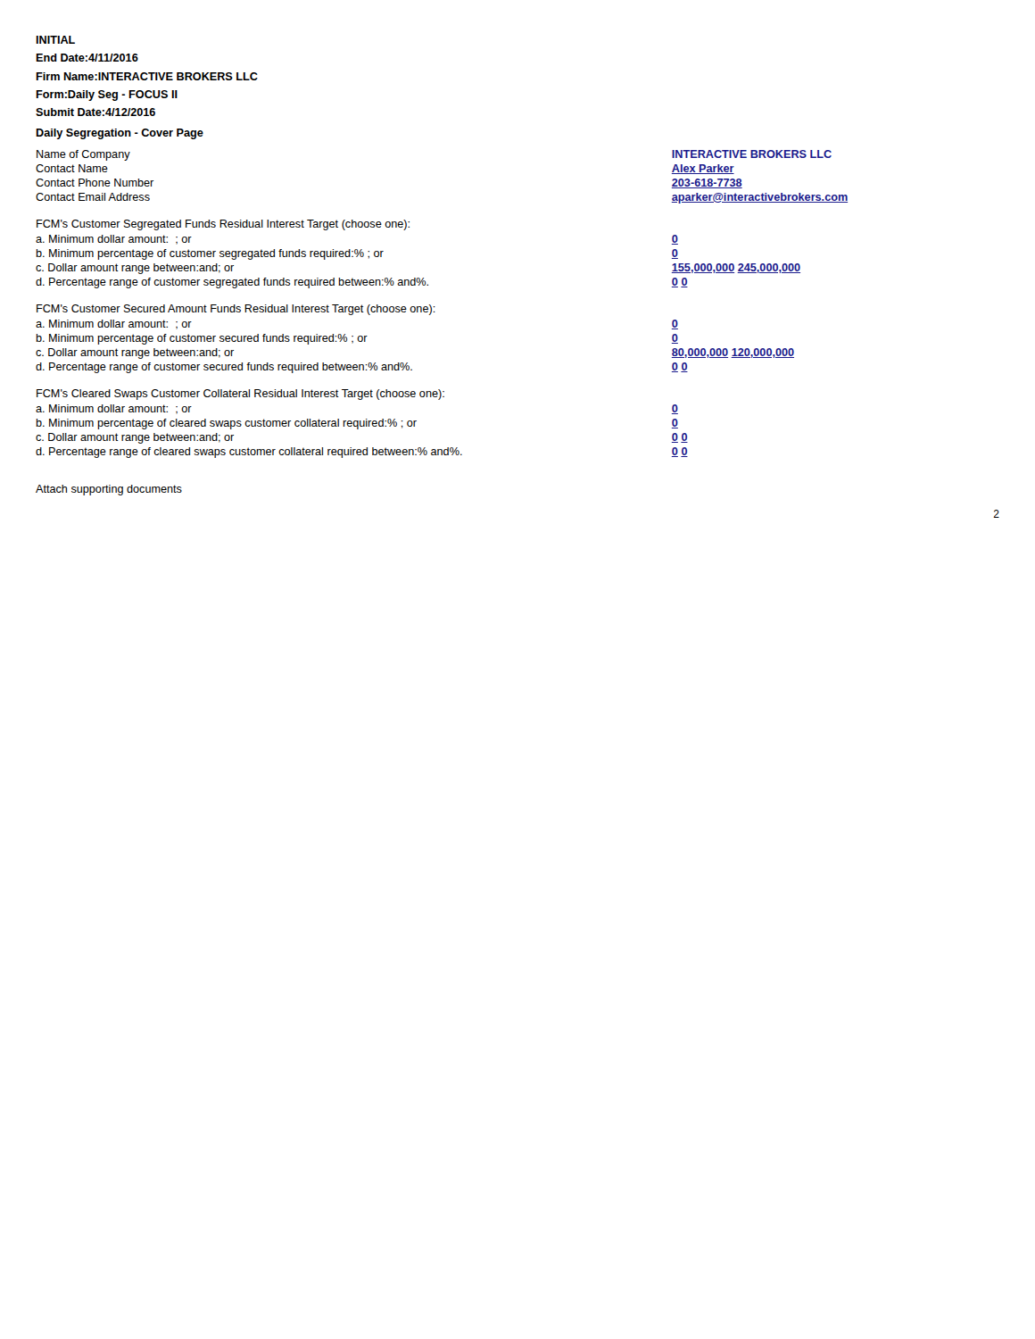INITIAL
End Date:4/11/2016
Firm Name:INTERACTIVE BROKERS LLC
Form:Daily Seg - FOCUS II
Submit Date:4/12/2016
Daily Segregation - Cover Page
| Name of Company | INTERACTIVE BROKERS LLC |
| Contact Name | Alex Parker |
| Contact Phone Number | 203-618-7738 |
| Contact Email Address | aparker@interactivebrokers.com |
FCM's Customer Segregated Funds Residual Interest Target (choose one):
| a. Minimum dollar amount: ; or | 0 |
| b. Minimum percentage of customer segregated funds required:% ; or | 0 |
| c. Dollar amount range between:and; or | 155,000,000 245,000,000 |
| d. Percentage range of customer segregated funds required between:% and%. | 0 0 |
FCM's Customer Secured Amount Funds Residual Interest Target (choose one):
| a. Minimum dollar amount: ; or | 0 |
| b. Minimum percentage of customer secured funds required:% ; or | 0 |
| c. Dollar amount range between:and; or | 80,000,000 120,000,000 |
| d. Percentage range of customer secured funds required between:% and%. | 0 0 |
FCM's Cleared Swaps Customer Collateral Residual Interest Target (choose one):
| a. Minimum dollar amount: ; or | 0 |
| b. Minimum percentage of cleared swaps customer collateral required:% ; or | 0 |
| c. Dollar amount range between:and; or | 0 0 |
| d. Percentage range of cleared swaps customer collateral required between:% and%. | 0 0 |
Attach supporting documents
2